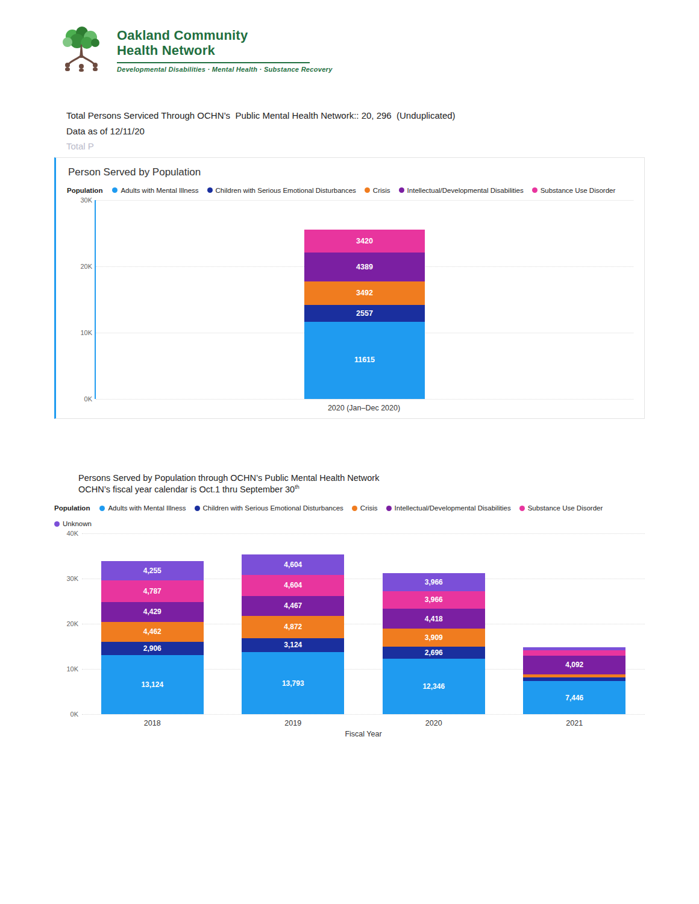Oakland Community
Health Network
Developmental Disabilities · Mental Health · Substance Recovery
Total Persons Serviced Through OCHN’s Public Mental Health Network:: 20, 296 (Unduplicated)
Data as of 12/11/20
Total P
Person Served by Population
Population Adults with Mental Illness Children with Serious Emotional Disturbances Crisis Intellectual/Developmental Disabilities Substance Use Disorder
30K
20K
10K
0K
3420
4389
3492
2557
11615
2020 (Jan–Dec 2020)
Persons Served by Population through OCHN’s Public Mental Health Network
OCHN’s fiscal year calendar is Oct.1 thru September 30th
Population Adults with Mental Illness Children with Serious Emotional Disturbances Crisis Intellectual/Developmental Disabilities Substance Use Disorder Unknown
40K
30K
20K
10K
0K
2018: 4255 violet, 4787 pink, 4429 purple, 4462 orange, 2906 navy, 13124 blue (total 33963)
4,255
4,787
4,429
4,462
2,906
13,124
4,604
4,604
4,467
4,872
3,124
13,793
3,966
3,966
4,418
3,909
2,696
12,346
4,092
7,446
2018
2019
2020
2021
Fiscal Year